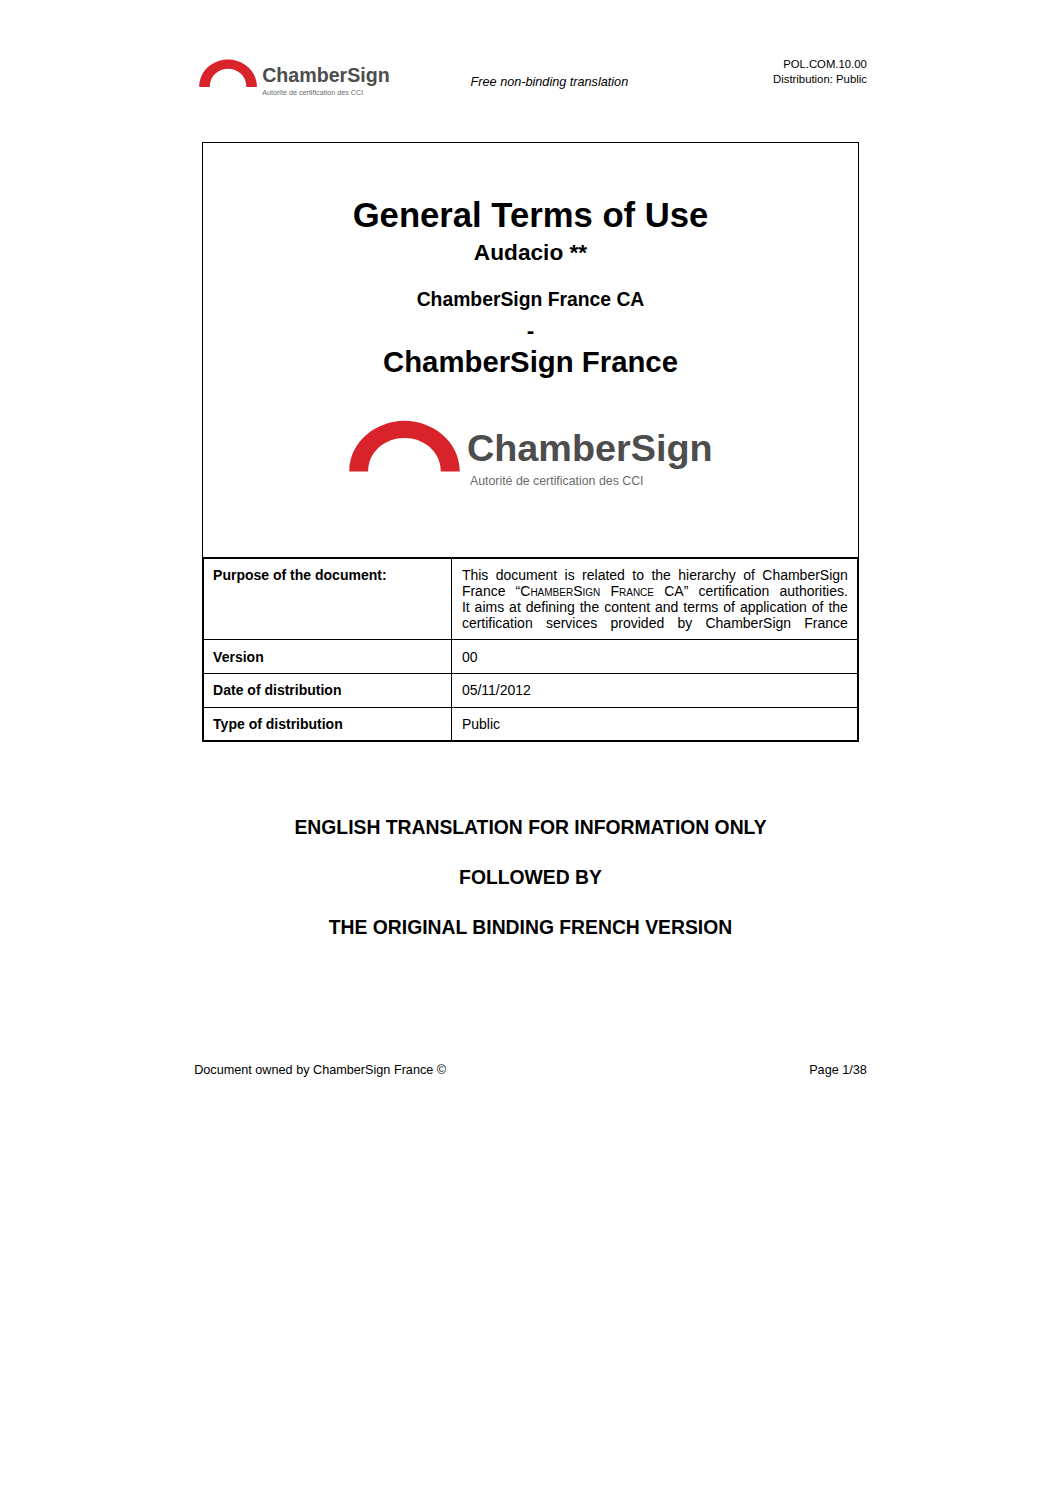ChamberSign Autorité de certification des CCI
Free non-binding translation
POL.COM.10.00
Distribution: Public
General Terms of Use
Audacio **
ChamberSign France CA
-
ChamberSign France
ChamberSign Autorité de certification des CCI
| Purpose of the document: | This document is related to the hierarchy of ChamberSign France “ ChamberSign France CA ” certification authorities. It aims at defining the content and terms of application of the certification services provided by ChamberSign France |
| Version | 00 |
| Date of distribution | 05/11/2012 |
| Type of distribution | Public |
ENGLISH TRANSLATION FOR INFORMATION ONLY
FOLLOWED BY
THE ORIGINAL BINDING FRENCH VERSION
Document owned by ChamberSign France ©
Page 1/38